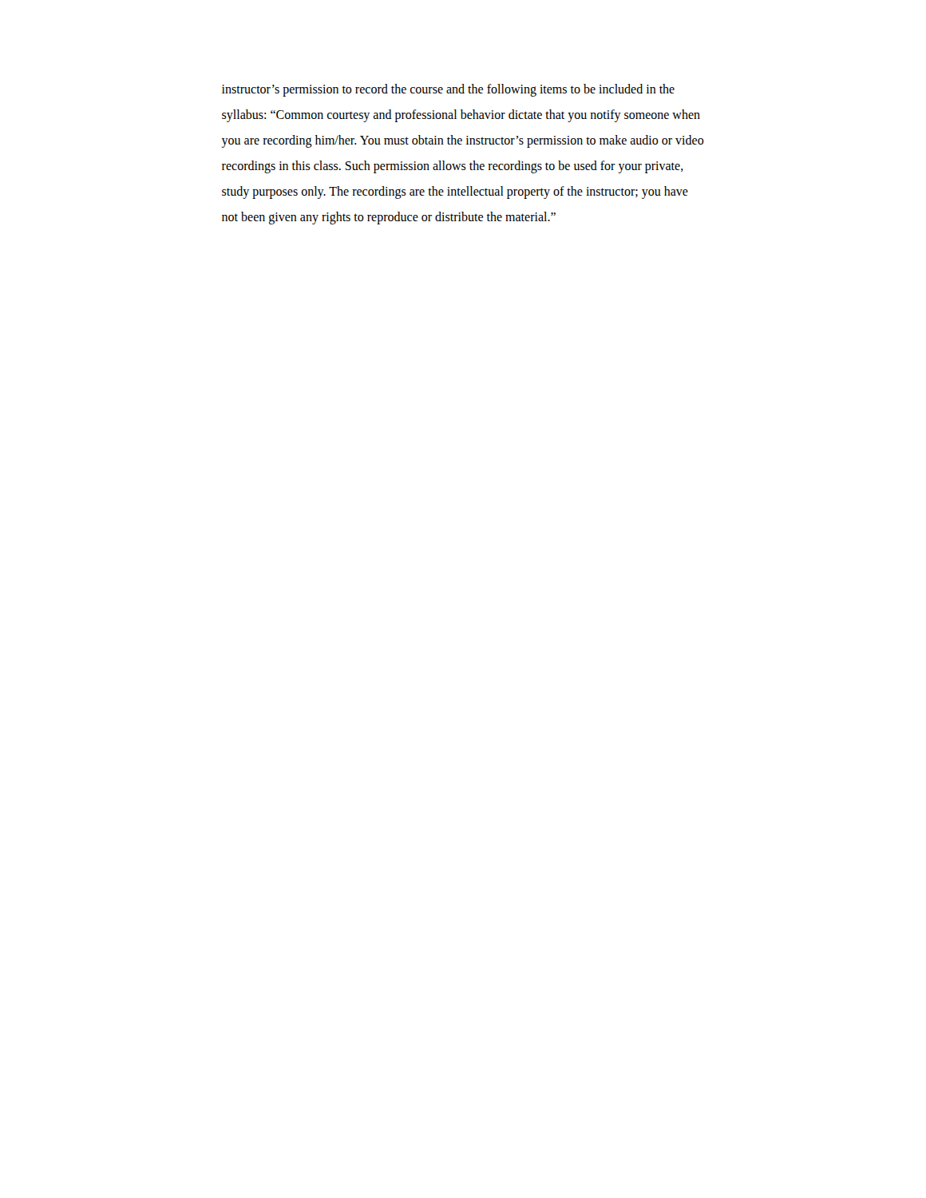instructor’s permission to record the course and the following items to be included in the syllabus: “Common courtesy and professional behavior dictate that you notify someone when you are recording him/her. You must obtain the instructor’s permission to make audio or video recordings in this class. Such permission allows the recordings to be used for your private, study purposes only. The recordings are the intellectual property of the instructor; you have not been given any rights to reproduce or distribute the material.”